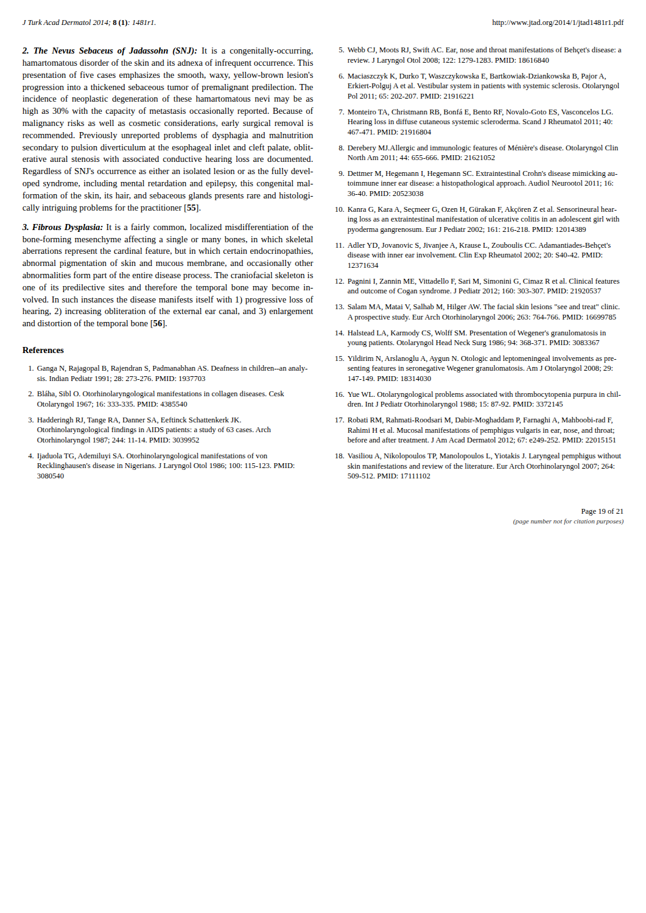J Turk Acad Dermatol 2014; 8 (1): 1481r1.
http://www.jtad.org/2014/1/jtad1481r1.pdf
2. The Nevus Sebaceus of Jadassohn (SNJ): It is a congenitally-occurring, hamartomatous disorder of the skin and its adnexa of infrequent occurrence. This presentation of five cases emphasizes the smooth, waxy, yellow-brown lesion's progression into a thickened sebaceous tumor of premalignant predilection. The incidence of neoplastic degeneration of these hamartomatous nevi may be as high as 30% with the capacity of metastasis occasionally reported. Because of malignancy risks as well as cosmetic considerations, early surgical removal is recommended. Previously unreported problems of dysphagia and malnutrition secondary to pulsion diverticulum at the esophageal inlet and cleft palate, obliterative aural stenosis with associated conductive hearing loss are documented. Regardless of SNJ's occurrence as either an isolated lesion or as the fully developed syndrome, including mental retardation and epilepsy, this congenital malformation of the skin, its hair, and sebaceous glands presents rare and histologically intriguing problems for the practitioner [55].
3. Fibrous Dysplasia: It is a fairly common, localized misdifferentiation of the bone-forming mesenchyme affecting a single or many bones, in which skeletal aberrations represent the cardinal feature, but in which certain endocrinopathies, abnormal pigmentation of skin and mucous membrane, and occasionally other abnormalities form part of the entire disease process. The craniofacial skeleton is one of its predilective sites and therefore the temporal bone may become involved. In such instances the disease manifests itself with 1) progressive loss of hearing, 2) increasing obliteration of the external ear canal, and 3) enlargement and distortion of the temporal bone [56].
References
Ganga N, Rajagopal B, Rajendran S, Padmanabhan AS. Deafness in children--an analysis. Indian Pediatr 1991; 28: 273-276. PMID: 1937703
Bláha, Sibl O. Otorhinolaryngological manifestations in collagen diseases. Cesk Otolaryngol 1967; 16: 333-335. PMID: 4385540
Hadderingh RJ, Tange RA, Danner SA, Eeftinck Schattenkerk JK. Otorhinolaryngological findings in AIDS patients: a study of 63 cases. Arch Otorhinolaryngol 1987; 244: 11-14. PMID: 3039952
Ijaduola TG, Ademiluyi SA. Otorhinolaryngological manifestations of von Recklinghausen's disease in Nigerians. J Laryngol Otol 1986; 100: 115-123. PMID: 3080540
Webb CJ, Moots RJ, Swift AC. Ear, nose and throat manifestations of Behçet's disease: a review. J Laryngol Otol 2008; 122: 1279-1283. PMID: 18616840
Maciaszczyk K, Durko T, Waszczykowska E, Bartkowiak-Dziankowska B, Pajor A, Erkiert-Polguj A et al. Vestibular system in patients with systemic sclerosis. Otolaryngol Pol 2011; 65: 202-207. PMID: 21916221
Monteiro TA, Christmann RB, Bonfá E, Bento RF, Novalo-Goto ES, Vasconcelos LG. Hearing loss in diffuse cutaneous systemic scleroderma. Scand J Rheumatol 2011; 40: 467-471. PMID: 21916804
Derebery MJ.Allergic and immunologic features of Ménière's disease. Otolaryngol Clin North Am 2011; 44: 655-666. PMID: 21621052
Dettmer M, Hegemann I, Hegemann SC. Extraintestinal Crohn's disease mimicking autoimmune inner ear disease: a histopathological approach. Audiol Neurootol 2011; 16: 36-40. PMID: 20523038
Kanra G, Kara A, Seçmeer G, Ozen H, Gürakan F, Akçören Z et al. Sensorineural hearing loss as an extraintestinal manifestation of ulcerative colitis in an adolescent girl with pyoderma gangrenosum. Eur J Pediatr 2002; 161: 216-218. PMID: 12014389
Adler YD, Jovanovic S, Jivanjee A, Krause L, Zouboulis CC. Adamantiades-Behçet's disease with inner ear involvement. Clin Exp Rheumatol 2002; 20: S40-42. PMID: 12371634
Pagnini I, Zannin ME, Vittadello F, Sari M, Simonini G, Cimaz R et al. Clinical features and outcome of Cogan syndrome. J Pediatr 2012; 160: 303-307. PMID: 21920537
Salam MA, Matai V, Salhab M, Hilger AW. The facial skin lesions "see and treat" clinic. A prospective study. Eur Arch Otorhinolaryngol 2006; 263: 764-766. PMID: 16699785
Halstead LA, Karmody CS, Wolff SM. Presentation of Wegener's granulomatosis in young patients. Otolaryngol Head Neck Surg 1986; 94: 368-371. PMID: 3083367
Yildirim N, Arslanoglu A, Aygun N. Otologic and leptomeningeal involvements as presenting features in seronegative Wegener granulomatosis. Am J Otolaryngol 2008; 29: 147-149. PMID: 18314030
Yue WL. Otolaryngological problems associated with thrombocytopenia purpura in children. Int J Pediatr Otorhinolaryngol 1988; 15: 87-92. PMID: 3372145
Robati RM, Rahmati-Roodsari M, Dabir-Moghaddam P, Farnaghi A, Mahboobi-rad F, Rahimi H et al. Mucosal manifestations of pemphigus vulgaris in ear, nose, and throat; before and after treatment. J Am Acad Dermatol 2012; 67: e249-252. PMID: 22015151
Vasiliou A, Nikolopoulos TP, Manolopoulos L, Yiotakis J. Laryngeal pemphigus without skin manifestations and review of the literature. Eur Arch Otorhinolaryngol 2007; 264: 509-512. PMID: 17111102
Page 19 of 21
(page number not for citation purposes)